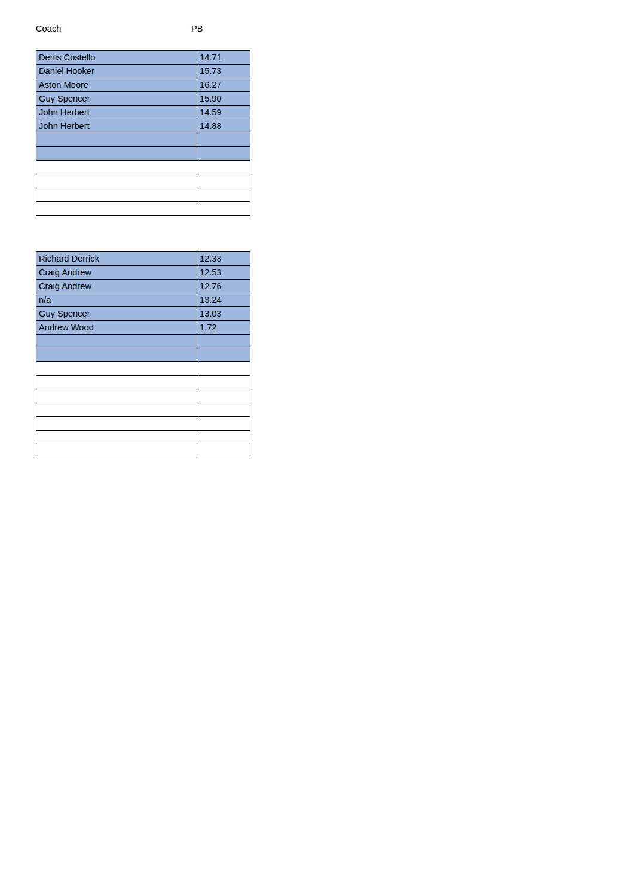Coach PB
| Denis Costello | 14.71 |
| Daniel Hooker | 15.73 |
| Aston Moore | 16.27 |
| Guy Spencer | 15.90 |
| John Herbert | 14.59 |
| John Herbert | 14.88 |
| Richard Derrick | 12.38 |
| Craig Andrew | 12.53 |
| Craig Andrew | 12.76 |
| n/a | 13.24 |
| Guy Spencer | 13.03 |
| Andrew Wood | 1.72 |